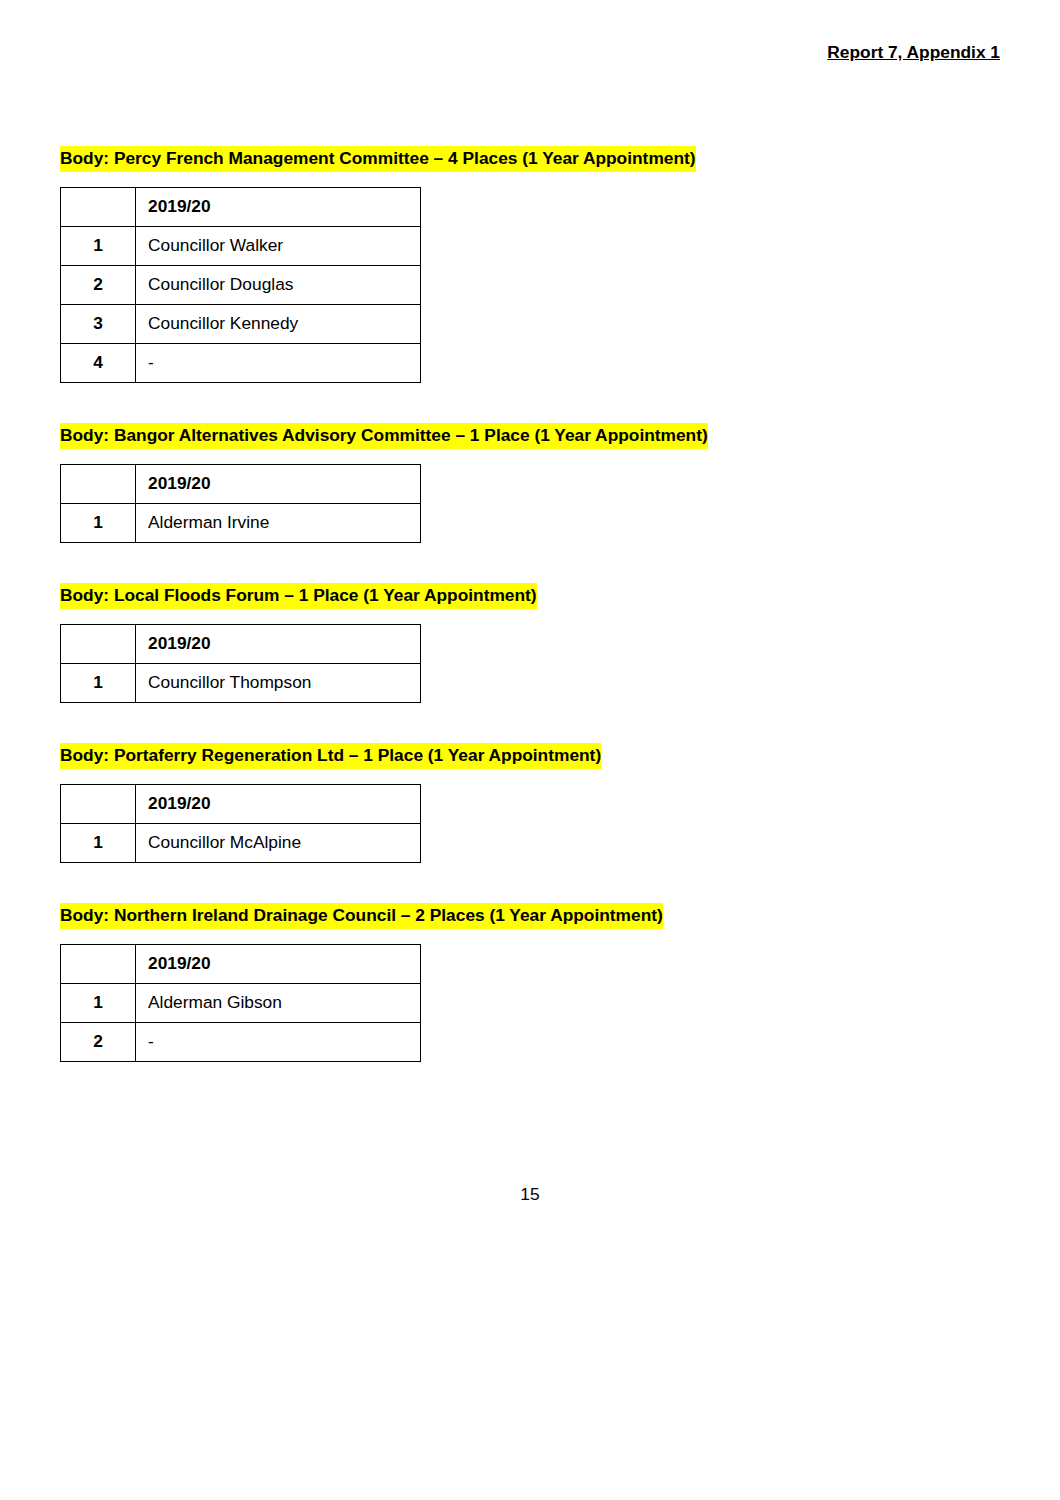Report 7, Appendix 1
Body: Percy French Management Committee – 4 Places (1 Year Appointment)
| | 2019/20 |
| 1 | Councillor Walker |
| 2 | Councillor Douglas |
| 3 | Councillor Kennedy |
| 4 | - |
Body: Bangor Alternatives Advisory Committee – 1 Place (1 Year Appointment)
| | 2019/20 |
| 1 | Alderman Irvine |
Body: Local Floods Forum – 1 Place (1 Year Appointment)
| | 2019/20 |
| 1 | Councillor Thompson |
Body: Portaferry Regeneration Ltd – 1 Place (1 Year Appointment)
| | 2019/20 |
| 1 | Councillor McAlpine |
Body: Northern Ireland Drainage Council – 2 Places (1 Year Appointment)
| | 2019/20 |
| 1 | Alderman Gibson |
| 2 | - |
15